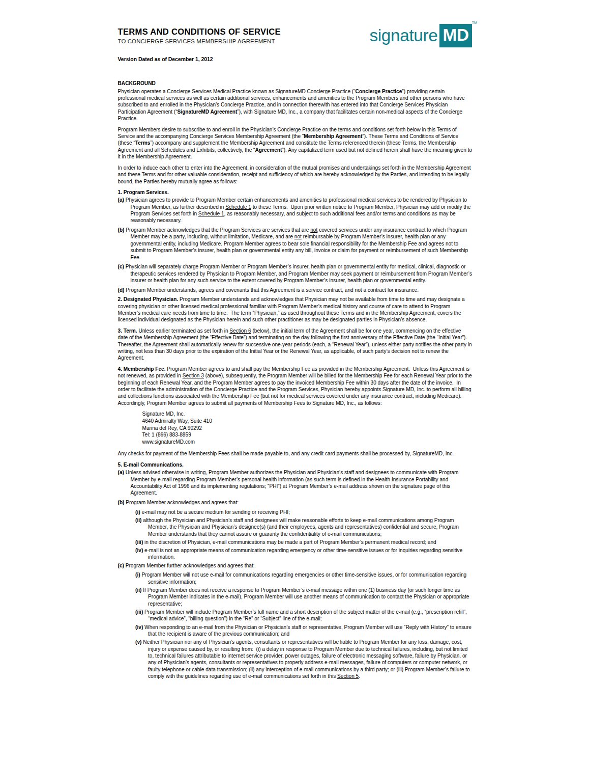TM signature MD
TERMS AND CONDITIONS OF SERVICE
TO CONCIERGE SERVICES MEMBERSHIP AGREEMENT
Version Dated as of December 1, 2012
BACKGROUND
Physician operates a Concierge Services Medical Practice known as SignatureMD Concierge Practice (“Concierge Practice”) providing certain professional medical services as well as certain additional services, enhancements and amenities to the Program Members and other persons who have subscribed to and enrolled in the Physician’s Concierge Practice, and in connection therewith has entered into that Concierge Services Physician Participation Agreement (“SignatureMD Agreement”), with Signature MD, Inc., a company that facilitates certain non-medical aspects of the Concierge Practice.
Program Members desire to subscribe to and enroll in the Physician’s Concierge Practice on the terms and conditions set forth below in this Terms of Service and the accompanying Concierge Services Membership Agreement (the “Membership Agreement”). These Terms and Conditions of Service (these “Terms”) accompany and supplement the Membership Agreement and constitute the Terms referenced therein (these Terms, the Membership Agreement and all Schedules and Exhibits, collectively, the “Agreement”). Any capitalized term used but not defined herein shall have the meaning given to it in the Membership Agreement.
In order to induce each other to enter into the Agreement, in consideration of the mutual promises and undertakings set forth in the Membership Agreement and these Terms and for other valuable consideration, receipt and sufficiency of which are hereby acknowledged by the Parties, and intending to be legally bound, the Parties hereby mutually agree as follows:
1. Program Services.
(a) Physician agrees to provide to Program Member certain enhancements and amenities to professional medical services to be rendered by Physician to Program Member, as further described in Schedule 1 to these Terms. Upon prior written notice to Program Member, Physician may add or modify the Program Services set forth in Schedule 1, as reasonably necessary, and subject to such additional fees and/or terms and conditions as may be reasonably necessary.
(b) Program Member acknowledges that the Program Services are services that are not covered services under any insurance contract to which Program Member may be a party, including, without limitation, Medicare, and are not reimbursable by Program Member’s insurer, health plan or any governmental entity, including Medicare. Program Member agrees to bear sole financial responsibility for the Membership Fee and agrees not to submit to Program Member’s insurer, health plan or governmental entity any bill, invoice or claim for payment or reimbursement of such Membership Fee.
(c) Physician will separately charge Program Member or Program Member’s insurer, health plan or governmental entity for medical, clinical, diagnostic or therapeutic services rendered by Physician to Program Member, and Program Member may seek payment or reimbursement from Program Member’s insurer or health plan for any such service to the extent covered by Program Member’s insurer, health plan or governmental entity.
(d) Program Member understands, agrees and covenants that this Agreement is a service contract, and not a contract for insurance.
2. Designated Physician. Program Member understands and acknowledges that Physician may not be available from time to time and may designate a covering physician or other licensed medical professional familiar with Program Member’s medical history and course of care to attend to Program Member’s medical care needs from time to time. The term “Physician,” as used throughout these Terms and in the Membership Agreement, covers the licensed individual designated as the Physician herein and such other practitioner as may be designated parties in Physician’s absence.
3. Term. Unless earlier terminated as set forth in Section 6 (below), the initial term of the Agreement shall be for one year, commencing on the effective date of the Membership Agreement (the “Effective Date”) and terminating on the day following the first anniversary of the Effective Date (the “Initial Year”). Thereafter, the Agreement shall automatically renew for successive one-year periods (each, a “Renewal Year”), unless either party notifies the other party in writing, not less than 30 days prior to the expiration of the Initial Year or the Renewal Year, as applicable, of such party’s decision not to renew the Agreement.
4. Membership Fee. Program Member agrees to and shall pay the Membership Fee as provided in the Membership Agreement. Unless this Agreement is not renewed, as provided in Section 3 (above), subsequently, the Program Member will be billed for the Membership Fee for each Renewal Year prior to the beginning of each Renewal Year, and the Program Member agrees to pay the invoiced Membership Fee within 30 days after the date of the invoice. In order to facilitate the administration of the Concierge Practice and the Program Services, Physician hereby appoints Signature MD, Inc. to perform all billing and collections functions associated with the Membership Fee (but not for medical services covered under any insurance contract, including Medicare). Accordingly, Program Member agrees to submit all payments of Membership Fees to Signature MD, Inc., as follows:
Signature MD, Inc.
4640 Admiralty Way, Suite 410
Marina del Rey, CA 90292
Tel: 1 (866) 883-8859
www.signatureMD.com
Any checks for payment of the Membership Fees shall be made payable to, and any credit card payments shall be processed by, SignatureMD, Inc.
5. E-mail Communications.
(a) Unless advised otherwise in writing, Program Member authorizes the Physician and Physician’s staff and designees to communicate with Program Member by e-mail regarding Program Member’s personal health information (as such term is defined in the Health Insurance Portability and Accountability Act of 1996 and its implementing regulations; “PHI”) at Program Member’s e-mail address shown on the signature page of this Agreement.
(b) Program Member acknowledges and agrees that:
(i) e-mail may not be a secure medium for sending or receiving PHI;
(ii) although the Physician and Physician’s staff and designees will make reasonable efforts to keep e-mail communications among Program Member, the Physician and Physician’s designee(s) (and their employees, agents and representatives) confidential and secure, Program Member understands that they cannot assure or guaranty the confidentiality of e-mail communications;
(iii) in the discretion of Physician, e-mail communications may be made a part of Program Member’s permanent medical record; and
(iv) e-mail is not an appropriate means of communication regarding emergency or other time-sensitive issues or for inquiries regarding sensitive information.
(c) Program Member further acknowledges and agrees that:
(i) Program Member will not use e-mail for communications regarding emergencies or other time-sensitive issues, or for communication regarding sensitive information;
(ii) If Program Member does not receive a response to Program Member’s e-mail message within one (1) business day (or such longer time as Program Member indicates in the e-mail), Program Member will use another means of communication to contact the Physician or appropriate representative;
(iii) Program Member will include Program Member’s full name and a short description of the subject matter of the e-mail (e.g., “prescription refill”, “medical advice”, “billing question”) in the “Re” or “Subject” line of the e-mail;
(iv) When responding to an e-mail from the Physician or Physician’s staff or representative, Program Member will use “Reply with History” to ensure that the recipient is aware of the previous communication; and
(v) Neither Physician nor any of Physician’s agents, consultants or representatives will be liable to Program Member for any loss, damage, cost, injury or expense caused by, or resulting from: (i) a delay in response to Program Member due to technical failures, including, but not limited to, technical failures attributable to internet service provider, power outages, failure of electronic messaging software, failure by Physician, or any of Physician’s agents, consultants or representatives to properly address e-mail messages, failure of computers or computer network, or faulty telephone or cable data transmission; (ii) any interception of e-mail communications by a third party; or (iii) Program Member’s failure to comply with the guidelines regarding use of e-mail communications set forth in this Section 5.